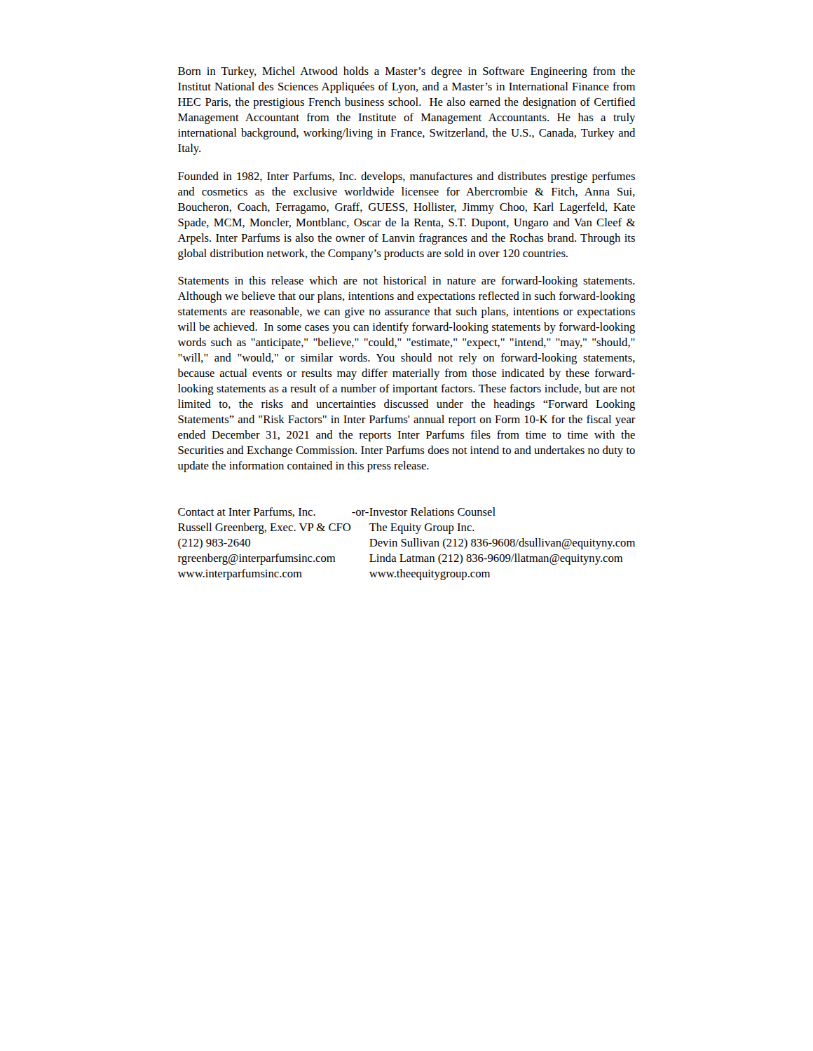Born in Turkey, Michel Atwood holds a Master’s degree in Software Engineering from the Institut National des Sciences Appliquées of Lyon, and a Master’s in International Finance from HEC Paris, the prestigious French business school. He also earned the designation of Certified Management Accountant from the Institute of Management Accountants. He has a truly international background, working/living in France, Switzerland, the U.S., Canada, Turkey and Italy.
Founded in 1982, Inter Parfums, Inc. develops, manufactures and distributes prestige perfumes and cosmetics as the exclusive worldwide licensee for Abercrombie & Fitch, Anna Sui, Boucheron, Coach, Ferragamo, Graff, GUESS, Hollister, Jimmy Choo, Karl Lagerfeld, Kate Spade, MCM, Moncler, Montblanc, Oscar de la Renta, S.T. Dupont, Ungaro and Van Cleef & Arpels. Inter Parfums is also the owner of Lanvin fragrances and the Rochas brand. Through its global distribution network, the Company’s products are sold in over 120 countries.
Statements in this release which are not historical in nature are forward-looking statements. Although we believe that our plans, intentions and expectations reflected in such forward-looking statements are reasonable, we can give no assurance that such plans, intentions or expectations will be achieved. In some cases you can identify forward-looking statements by forward-looking words such as "anticipate," "believe," "could," "estimate," "expect," "intend," "may," "should," "will," and "would," or similar words. You should not rely on forward-looking statements, because actual events or results may differ materially from those indicated by these forward-looking statements as a result of a number of important factors. These factors include, but are not limited to, the risks and uncertainties discussed under the headings “Forward Looking Statements” and "Risk Factors" in Inter Parfums' annual report on Form 10-K for the fiscal year ended December 31, 2021 and the reports Inter Parfums files from time to time with the Securities and Exchange Commission. Inter Parfums does not intend to and undertakes no duty to update the information contained in this press release.
| Contact at Inter Parfums, Inc. | -or- | Investor Relations Counsel |
| Russell Greenberg, Exec. VP & CFO | | The Equity Group Inc. |
| (212) 983-2640 | | Devin Sullivan (212) 836-9608/dsullivan@equityny.com |
| rgreenberg@interparfumsinc.com | | Linda Latman (212) 836-9609/llatman@equityny.com |
| www.interparfumsinc.com | | www.theequitygroup.com |